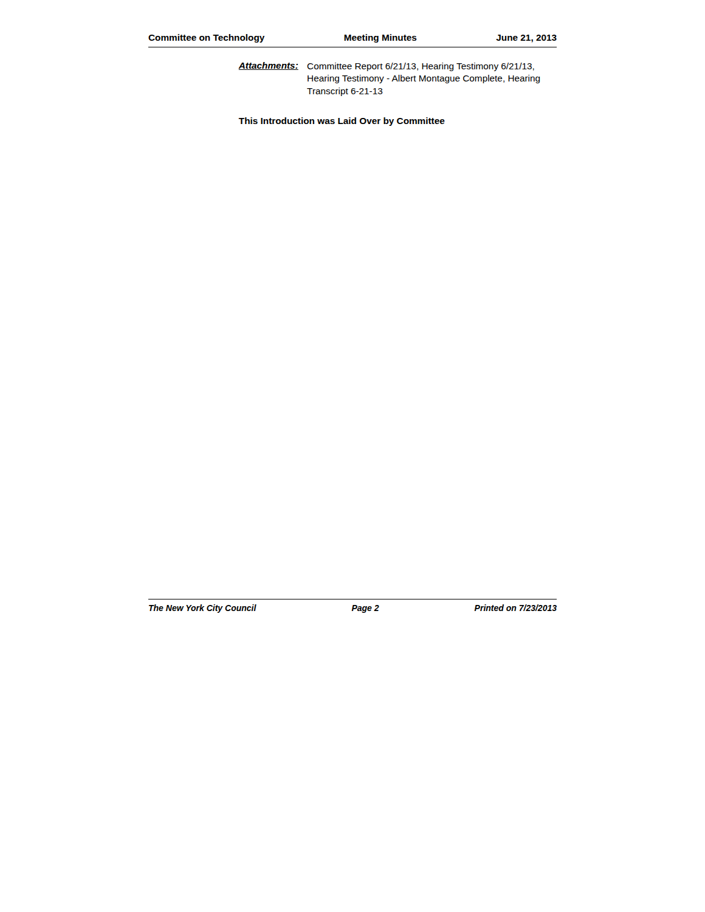Committee on Technology
Meeting Minutes
June 21, 2013
Attachments:
Committee Report 6/21/13, Hearing Testimony 6/21/13, Hearing Testimony - Albert Montague Complete, Hearing Transcript 6-21-13
This Introduction was Laid Over by Committee
The New York City Council
Page 2
Printed on 7/23/2013